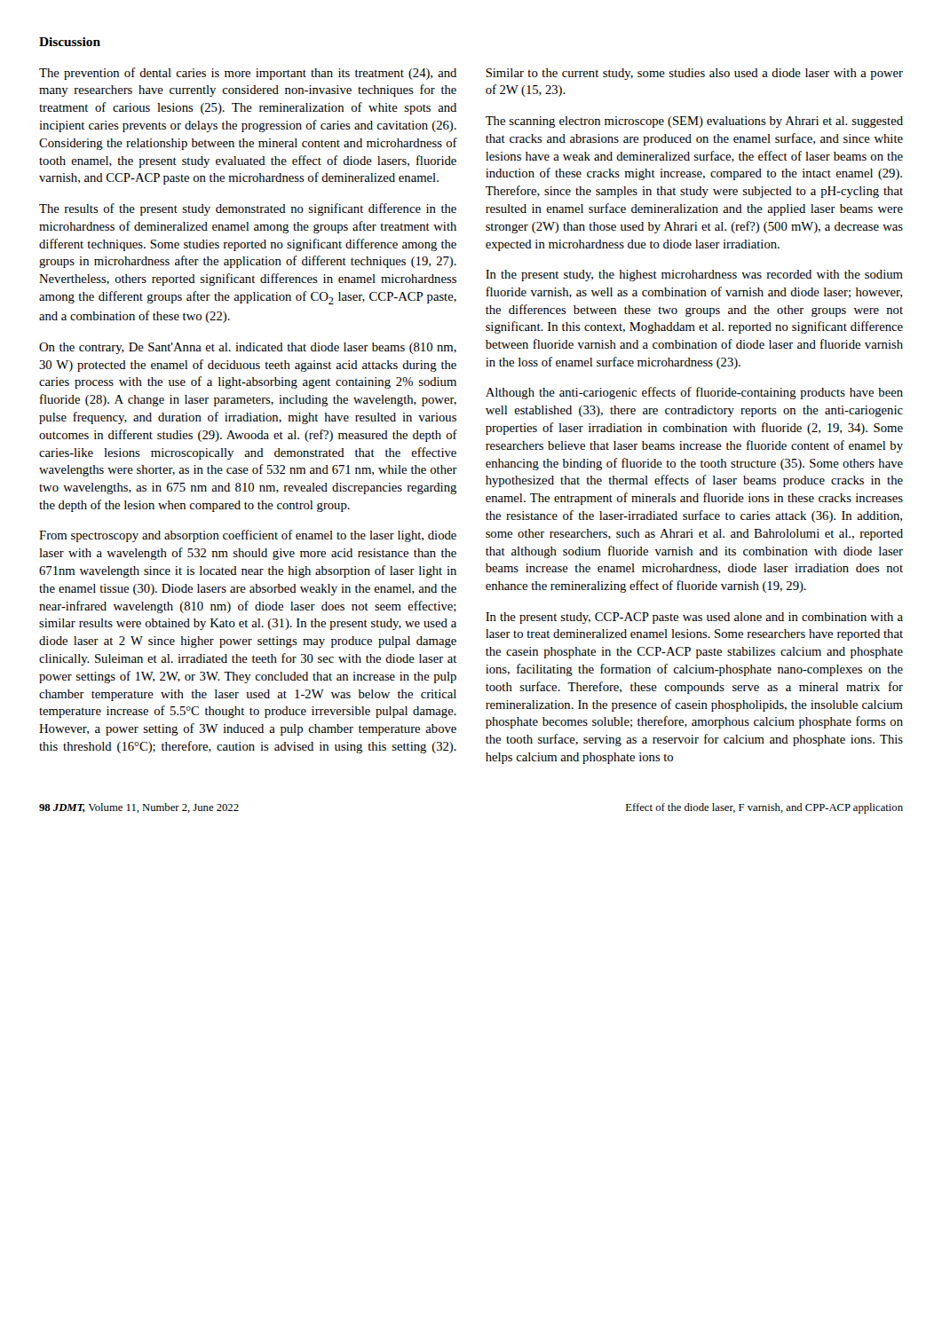Discussion
The prevention of dental caries is more important than its treatment (24), and many researchers have currently considered non-invasive techniques for the treatment of carious lesions (25). The remineralization of white spots and incipient caries prevents or delays the progression of caries and cavitation (26). Considering the relationship between the mineral content and microhardness of tooth enamel, the present study evaluated the effect of diode lasers, fluoride varnish, and CCP-ACP paste on the microhardness of demineralized enamel.
The results of the present study demonstrated no significant difference in the microhardness of demineralized enamel among the groups after treatment with different techniques. Some studies reported no significant difference among the groups in microhardness after the application of different techniques (19, 27). Nevertheless, others reported significant differences in enamel microhardness among the different groups after the application of CO2 laser, CCP-ACP paste, and a combination of these two (22).
On the contrary, De Sant'Anna et al. indicated that diode laser beams (810 nm, 30 W) protected the enamel of deciduous teeth against acid attacks during the caries process with the use of a light-absorbing agent containing 2% sodium fluoride (28). A change in laser parameters, including the wavelength, power, pulse frequency, and duration of irradiation, might have resulted in various outcomes in different studies (29). Awooda et al. (ref?) measured the depth of caries-like lesions microscopically and demonstrated that the effective wavelengths were shorter, as in the case of 532 nm and 671 nm, while the other two wavelengths, as in 675 nm and 810 nm, revealed discrepancies regarding the depth of the lesion when compared to the control group.
From spectroscopy and absorption coefficient of enamel to the laser light, diode laser with a wavelength of 532 nm should give more acid resistance than the 671nm wavelength since it is located near the high absorption of laser light in the enamel tissue (30). Diode lasers are absorbed weakly in the enamel, and the near-infrared wavelength (810 nm) of diode laser does not seem effective; similar results were obtained by Kato et al. (31). In the present study, we used a diode laser at 2 W since higher power settings may produce pulpal damage clinically. Suleiman et al. irradiated the teeth for 30 sec with the diode laser at power settings of 1W, 2W, or 3W. They concluded that an increase in the pulp chamber temperature with the laser used at 1-2W was below the critical temperature increase of 5.5°C thought to produce irreversible pulpal damage. However, a power setting of 3W induced a pulp chamber temperature above this threshold (16°C); therefore, caution is advised in using this setting (32). Similar to the current study, some studies also used a diode laser with a power of 2W (15, 23).
The scanning electron microscope (SEM) evaluations by Ahrari et al. suggested that cracks and abrasions are produced on the enamel surface, and since white lesions have a weak and demineralized surface, the effect of laser beams on the induction of these cracks might increase, compared to the intact enamel (29). Therefore, since the samples in that study were subjected to a pH-cycling that resulted in enamel surface demineralization and the applied laser beams were stronger (2W) than those used by Ahrari et al. (ref?) (500 mW), a decrease was expected in microhardness due to diode laser irradiation.
In the present study, the highest microhardness was recorded with the sodium fluoride varnish, as well as a combination of varnish and diode laser; however, the differences between these two groups and the other groups were not significant. In this context, Moghaddam et al. reported no significant difference between fluoride varnish and a combination of diode laser and fluoride varnish in the loss of enamel surface microhardness (23).
Although the anti-cariogenic effects of fluoride-containing products have been well established (33), there are contradictory reports on the anti-cariogenic properties of laser irradiation in combination with fluoride (2, 19, 34). Some researchers believe that laser beams increase the fluoride content of enamel by enhancing the binding of fluoride to the tooth structure (35). Some others have hypothesized that the thermal effects of laser beams produce cracks in the enamel. The entrapment of minerals and fluoride ions in these cracks increases the resistance of the laser-irradiated surface to caries attack (36). In addition, some other researchers, such as Ahrari et al. and Bahrololumi et al., reported that although sodium fluoride varnish and its combination with diode laser beams increase the enamel microhardness, diode laser irradiation does not enhance the remineralizing effect of fluoride varnish (19, 29).
In the present study, CCP-ACP paste was used alone and in combination with a laser to treat demineralized enamel lesions. Some researchers have reported that the casein phosphate in the CCP-ACP paste stabilizes calcium and phosphate ions, facilitating the formation of calcium-phosphate nano-complexes on the tooth surface. Therefore, these compounds serve as a mineral matrix for remineralization. In the presence of casein phospholipids, the insoluble calcium phosphate becomes soluble; therefore, amorphous calcium phosphate forms on the tooth surface, serving as a reservoir for calcium and phosphate ions. This helps calcium and phosphate ions to
98 JDMT, Volume 11, Number 2, June 2022
Effect of the diode laser, F varnish, and CPP-ACP application